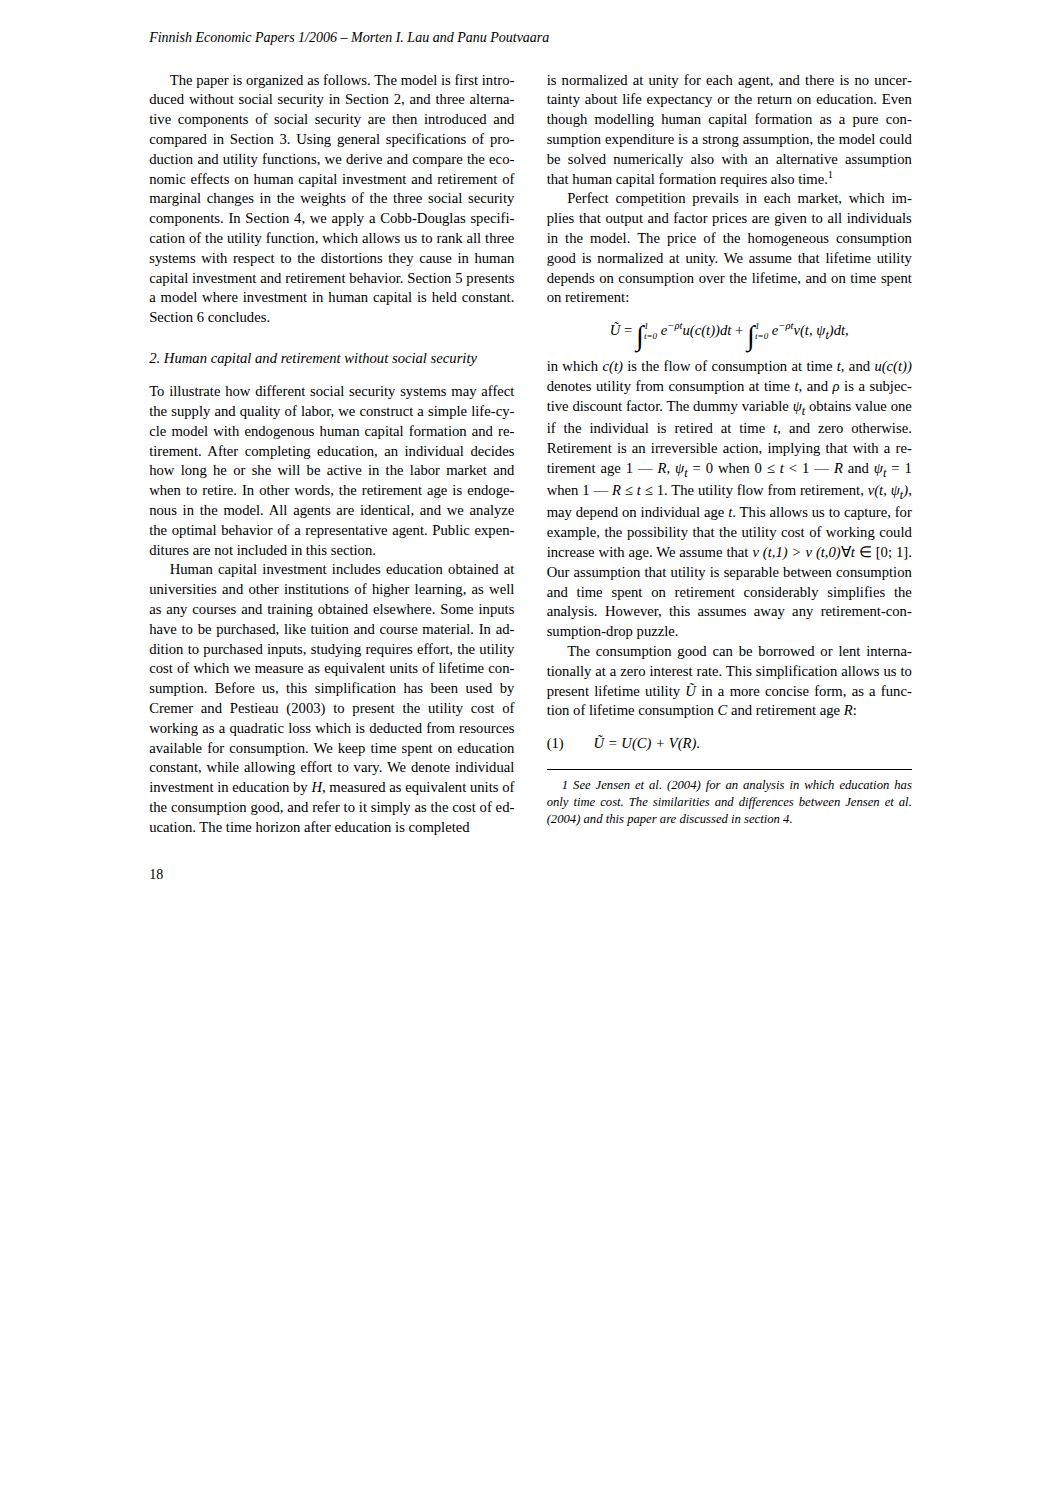Finnish Economic Papers 1/2006 – Morten I. Lau and Panu Poutvaara
The paper is organized as follows. The model is first introduced without social security in Section 2, and three alternative components of social security are then introduced and compared in Section 3. Using general specifications of production and utility functions, we derive and compare the economic effects on human capital investment and retirement of marginal changes in the weights of the three social security components. In Section 4, we apply a Cobb-Douglas specification of the utility function, which allows us to rank all three systems with respect to the distortions they cause in human capital investment and retirement behavior. Section 5 presents a model where investment in human capital is held constant. Section 6 concludes.
2. Human capital and retirement without social security
To illustrate how different social security systems may affect the supply and quality of labor, we construct a simple life-cycle model with endogenous human capital formation and retirement. After completing education, an individual decides how long he or she will be active in the labor market and when to retire. In other words, the retirement age is endogenous in the model. All agents are identical, and we analyze the optimal behavior of a representative agent. Public expenditures are not included in this section.
Human capital investment includes education obtained at universities and other institutions of higher learning, as well as any courses and training obtained elsewhere. Some inputs have to be purchased, like tuition and course material. In addition to purchased inputs, studying requires effort, the utility cost of which we measure as equivalent units of lifetime consumption. Before us, this simplification has been used by Cremer and Pestieau (2003) to present the utility cost of working as a quadratic loss which is deducted from resources available for consumption. We keep time spent on education constant, while allowing effort to vary. We denote individual investment in education by H, measured as equivalent units of the consumption good, and refer to it simply as the cost of education. The time horizon after education is completed
is normalized at unity for each agent, and there is no uncertainty about life expectancy or the return on education. Even though modelling human capital formation as a pure consumption expenditure is a strong assumption, the model could be solved numerically also with an alternative assumption that human capital formation requires also time.1
Perfect competition prevails in each market, which implies that output and factor prices are given to all individuals in the model. The price of the homogeneous consumption good is normalized at unity. We assume that lifetime utility depends on consumption over the lifetime, and on time spent on retirement:
Ũ = ∫1 t=0 e−ρtu(c(t))dt + ∫1 t=0 e−ρtv(t, ψt)dt,
in which c(t) is the flow of consumption at time t, and u(c(t)) denotes utility from consumption at time t, and ρ is a subjective discount factor. The dummy variable ψt obtains value one if the individual is retired at time t, and zero otherwise. Retirement is an irreversible action, implying that with a retirement age 1 — R, ψt = 0 when 0 ≤ t < 1 — R and ψt = 1 when 1 — R ≤ t ≤ 1. The utility flow from retirement, v(t, ψt), may depend on individual age t. This allows us to capture, for example, the possibility that the utility cost of working could increase with age. We assume that v (t,1) > v (t,0)∀t ∈ [0; 1]. Our assumption that utility is separable between consumption and time spent on retirement considerably simplifies the analysis. However, this assumes away any retirement-consumption-drop puzzle.
The consumption good can be borrowed or lent internationally at a zero interest rate. This simplification allows us to present lifetime utility Ũ in a more concise form, as a function of lifetime consumption C and retirement age R:
(1) Ũ = U(C) + V(R).
1 See Jensen et al. (2004) for an analysis in which education has only time cost. The similarities and differences between Jensen et al. (2004) and this paper are discussed in section 4.
18